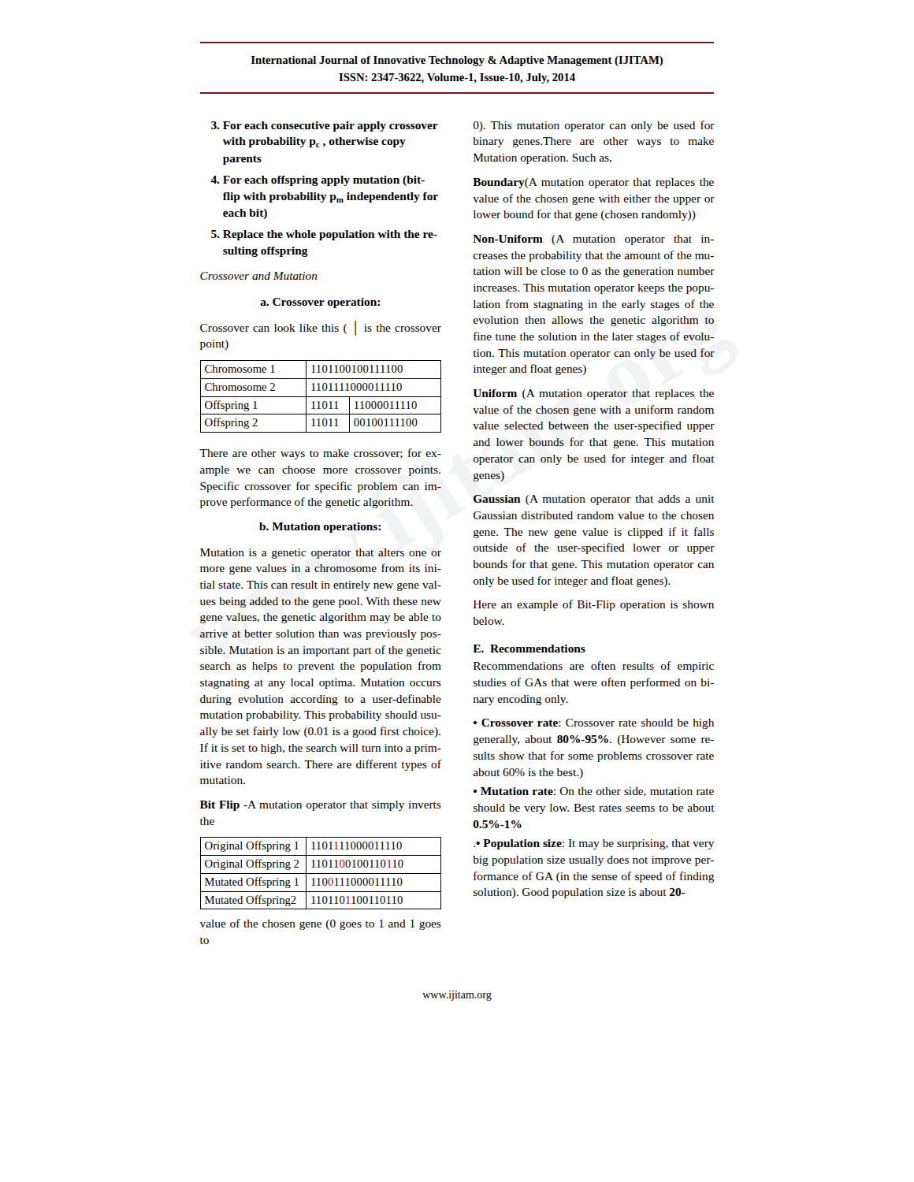www.ijitam.org
International Journal of Innovative Technology & Adaptive Management (IJITAM)
ISSN: 2347-3622, Volume-1, Issue-10, July, 2014
For each consecutive pair apply crossover with probability pc , otherwise copy parents
For each offspring apply mutation (bit-flip with probability pm independently for each bit)
Replace the whole population with the resulting offspring
Crossover and Mutation
a. Crossover operation:
Crossover can look like this ( │ is the crossover point)
| Chromosome 1 | 1101100100111100 |
| Chromosome 2 | 1101111000011110 |
| Offspring 1 | 11011 | 11000011110 |
| Offspring 2 | 11011 | 00100111100 |
There are other ways to make crossover; for example we can choose more crossover points. Specific crossover for specific problem can improve performance of the genetic algorithm.
b. Mutation operations:
Mutation is a genetic operator that alters one or more gene values in a chromosome from its initial state. This can result in entirely new gene values being added to the gene pool. With these new gene values, the genetic algorithm may be able to arrive at better solution than was previously possible. Mutation is an important part of the genetic search as helps to prevent the population from stagnating at any local optima. Mutation occurs during evolution according to a user-definable mutation probability. This probability should usually be set fairly low (0.01 is a good first choice). If it is set to high, the search will turn into a primitive random search. There are different types of mutation.
Bit Flip -A mutation operator that simply inverts the
| Original Offspring 1 | 1101 1 11000011110 |
| Original Offspring 2 | 11011 0 0100110 1 10 |
| Mutated Offspring 1 | 110 0 111000011110 |
| Mutated Offspring2 | 110110 1 100110110 |
value of the chosen gene (0 goes to 1 and 1 goes to
0). This mutation operator can only be used for binary genes.There are other ways to make Mutation operation. Such as,
Boundary(A mutation operator that replaces the value of the chosen gene with either the upper or lower bound for that gene (chosen randomly))
Non-Uniform (A mutation operator that increases the probability that the amount of the mutation will be close to 0 as the generation number increases. This mutation operator keeps the population from stagnating in the early stages of the evolution then allows the genetic algorithm to fine tune the solution in the later stages of evolution. This mutation operator can only be used for integer and float genes)
Uniform (A mutation operator that replaces the value of the chosen gene with a uniform random value selected between the user-specified upper and lower bounds for that gene. This mutation operator can only be used for integer and float genes)
Gaussian (A mutation operator that adds a unit Gaussian distributed random value to the chosen gene. The new gene value is clipped if it falls outside of the user-specified lower or upper bounds for that gene. This mutation operator can only be used for integer and float genes).
Here an example of Bit-Flip operation is shown below.
E. Recommendations
Recommendations are often results of empiric studies of GAs that were often performed on binary encoding only.
• Crossover rate: Crossover rate should be high generally, about 80%-95%. (However some results show that for some problems crossover rate about 60% is the best.)
• Mutation rate: On the other side, mutation rate should be very low. Best rates seems to be about 0.5%-1%
.• Population size: It may be surprising, that very big population size usually does not improve performance of GA (in the sense of speed of finding solution). Good population size is about 20-
www.ijitam.org